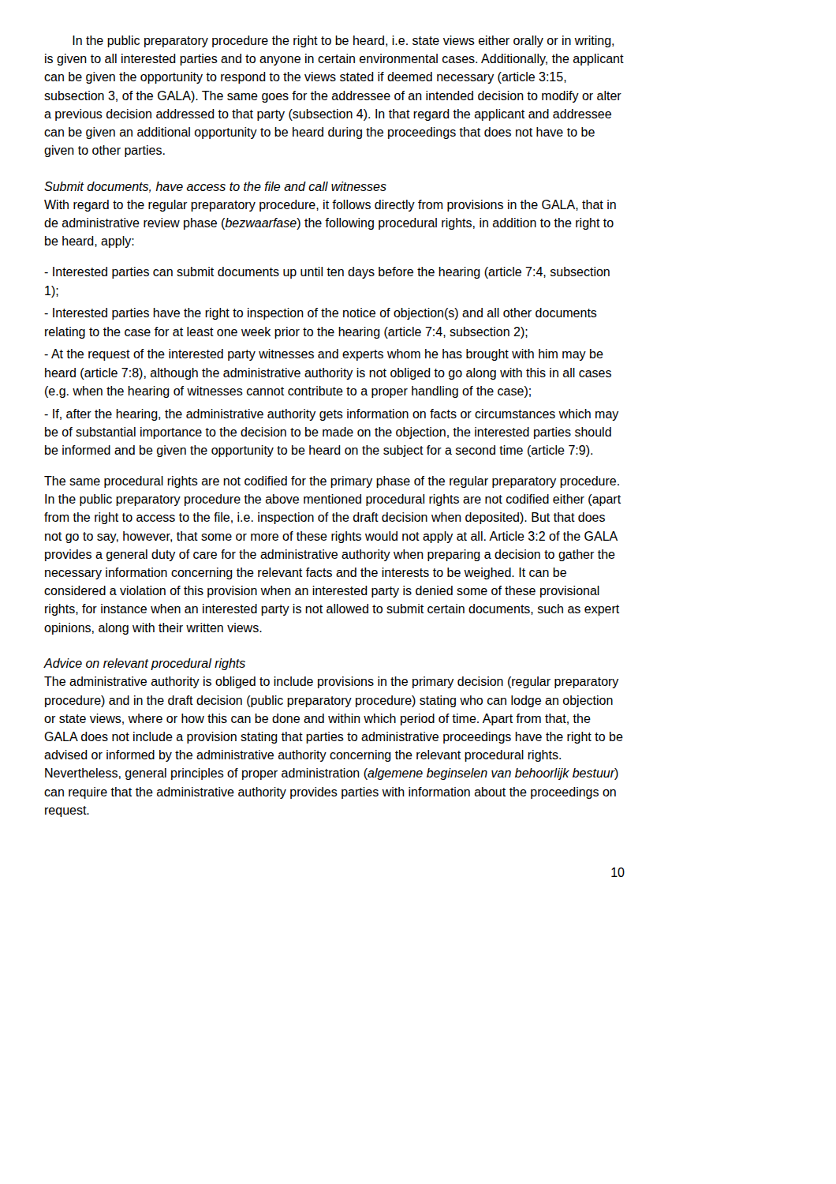In the public preparatory procedure the right to be heard, i.e. state views either orally or in writing, is given to all interested parties and to anyone in certain environmental cases. Additionally, the applicant can be given the opportunity to respond to the views stated if deemed necessary (article 3:15, subsection 3, of the GALA). The same goes for the addressee of an intended decision to modify or alter a previous decision addressed to that party (subsection 4). In that regard the applicant and addressee can be given an additional opportunity to be heard during the proceedings that does not have to be given to other parties.
Submit documents, have access to the file and call witnesses
With regard to the regular preparatory procedure, it follows directly from provisions in the GALA, that in de administrative review phase (bezwaarfase) the following procedural rights, in addition to the right to be heard, apply:
Interested parties can submit documents up until ten days before the hearing (article 7:4, subsection 1);
Interested parties have the right to inspection of the notice of objection(s) and all other documents relating to the case for at least one week prior to the hearing (article 7:4, subsection 2);
At the request of the interested party witnesses and experts whom he has brought with him may be heard (article 7:8), although the administrative authority is not obliged to go along with this in all cases (e.g. when the hearing of witnesses cannot contribute to a proper handling of the case);
If, after the hearing, the administrative authority gets information on facts or circumstances which may be of substantial importance to the decision to be made on the objection, the interested parties should be informed and be given the opportunity to be heard on the subject for a second time (article 7:9).
The same procedural rights are not codified for the primary phase of the regular preparatory procedure. In the public preparatory procedure the above mentioned procedural rights are not codified either (apart from the right to access to the file, i.e. inspection of the draft decision when deposited). But that does not go to say, however, that some or more of these rights would not apply at all. Article 3:2 of the GALA provides a general duty of care for the administrative authority when preparing a decision to gather the necessary information concerning the relevant facts and the interests to be weighed. It can be considered a violation of this provision when an interested party is denied some of these provisional rights, for instance when an interested party is not allowed to submit certain documents, such as expert opinions, along with their written views.
Advice on relevant procedural rights
The administrative authority is obliged to include provisions in the primary decision (regular preparatory procedure) and in the draft decision (public preparatory procedure) stating who can lodge an objection or state views, where or how this can be done and within which period of time. Apart from that, the GALA does not include a provision stating that parties to administrative proceedings have the right to be advised or informed by the administrative authority concerning the relevant procedural rights. Nevertheless, general principles of proper administration (algemene beginselen van behoorlijk bestuur) can require that the administrative authority provides parties with information about the proceedings on request.
10